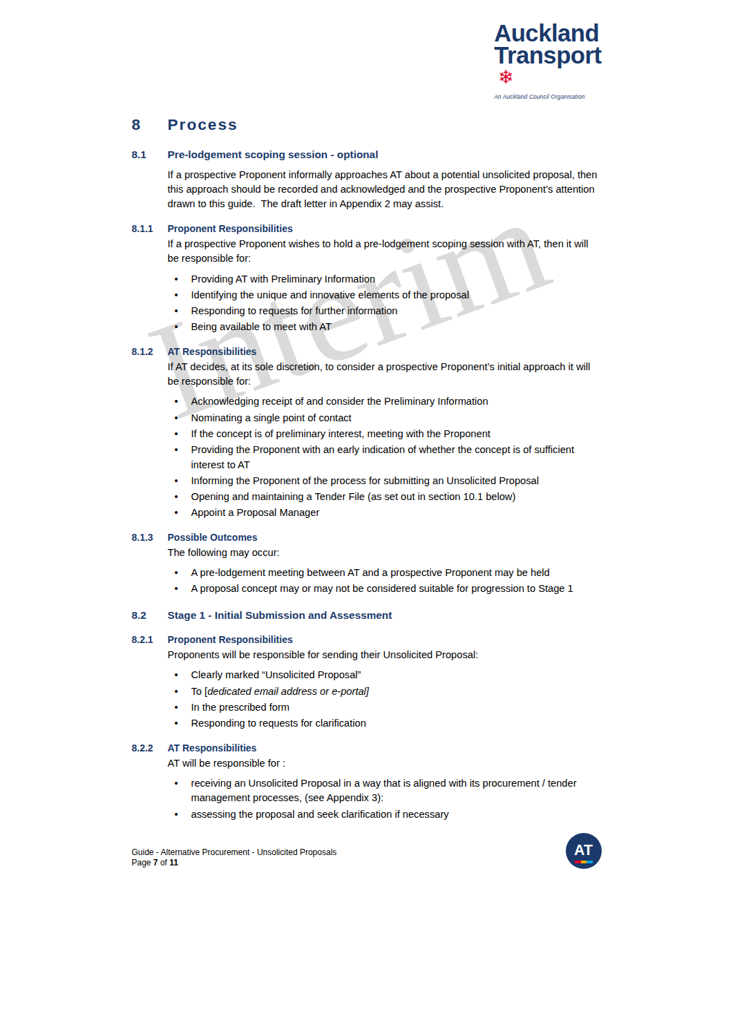AucklandTransport❄
An Auckland Council Organisation
Interim
8 Process
8.1 Pre-lodgement scoping session - optional
If a prospective Proponent informally approaches AT about a potential unsolicited proposal, then this approach should be recorded and acknowledged and the prospective Proponent’s attention drawn to this guide. The draft letter in Appendix 2 may assist.
8.1.1 Proponent Responsibilities
If a prospective Proponent wishes to hold a pre-lodgement scoping session with AT, then it will be responsible for:
Providing AT with Preliminary Information
Identifying the unique and innovative elements of the proposal
Responding to requests for further information
Being available to meet with AT
8.1.2 AT Responsibilities
If AT decides, at its sole discretion, to consider a prospective Proponent’s initial approach it will be responsible for:
Acknowledging receipt of and consider the Preliminary Information
Nominating a single point of contact
If the concept is of preliminary interest, meeting with the Proponent
Providing the Proponent with an early indication of whether the concept is of sufficient interest to AT
Informing the Proponent of the process for submitting an Unsolicited Proposal
Opening and maintaining a Tender File (as set out in section 10.1 below)
Appoint a Proposal Manager
8.1.3 Possible Outcomes
The following may occur:
A pre-lodgement meeting between AT and a prospective Proponent may be held
A proposal concept may or may not be considered suitable for progression to Stage 1
8.2 Stage 1 - Initial Submission and Assessment
8.2.1 Proponent Responsibilities
Proponents will be responsible for sending their Unsolicited Proposal:
Clearly marked “Unsolicited Proposal”
To [dedicated email address or e-portal]
In the prescribed form
Responding to requests for clarification
8.2.2 AT Responsibilities
AT will be responsible for :
receiving an Unsolicited Proposal in a way that is aligned with its procurement / tender management processes, (see Appendix 3):
assessing the proposal and seek clarification if necessary
Guide - Alternative Procurement - Unsolicited Proposals
Page 7 of 11
AT